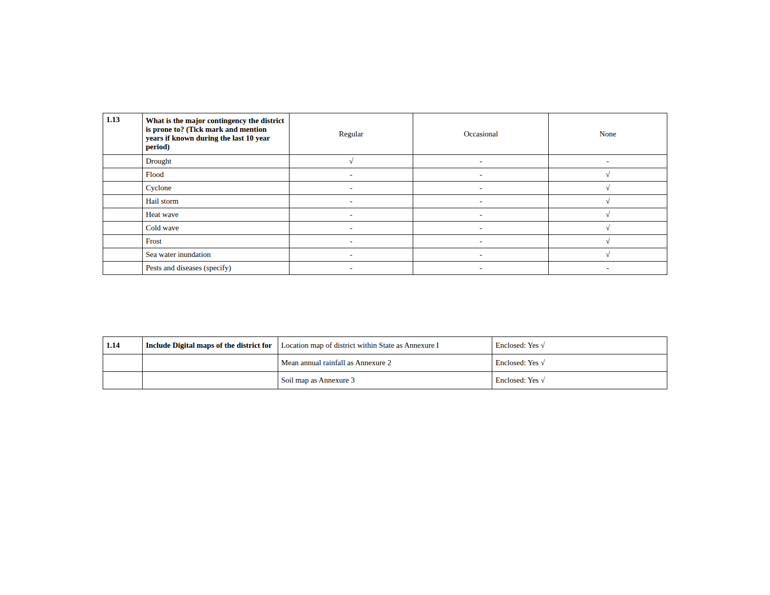| 1.13 | What is the major contingency the district is prone to? (Tick mark and mention years if known during the last 10 year period) | Regular | Occasional | None |
| | Drought | √ | - | - |
| | Flood | - | - | √ |
| | Cyclone | - | - | √ |
| | Hail storm | - | - | √ |
| | Heat wave | - | - | √ |
| | Cold wave | - | - | √ |
| | Frost | - | - | √ |
| | Sea water inundation | - | - | √ |
| | Pests and diseases (specify) | - | - | - |
| 1.14 | Include Digital maps of the district for | Location map of district within State as Annexure I | Enclosed: Yes √ |
| | | Mean annual rainfall as Annexure 2 | Enclosed: Yes √ |
| | | Soil map as Annexure 3 | Enclosed: Yes √ |